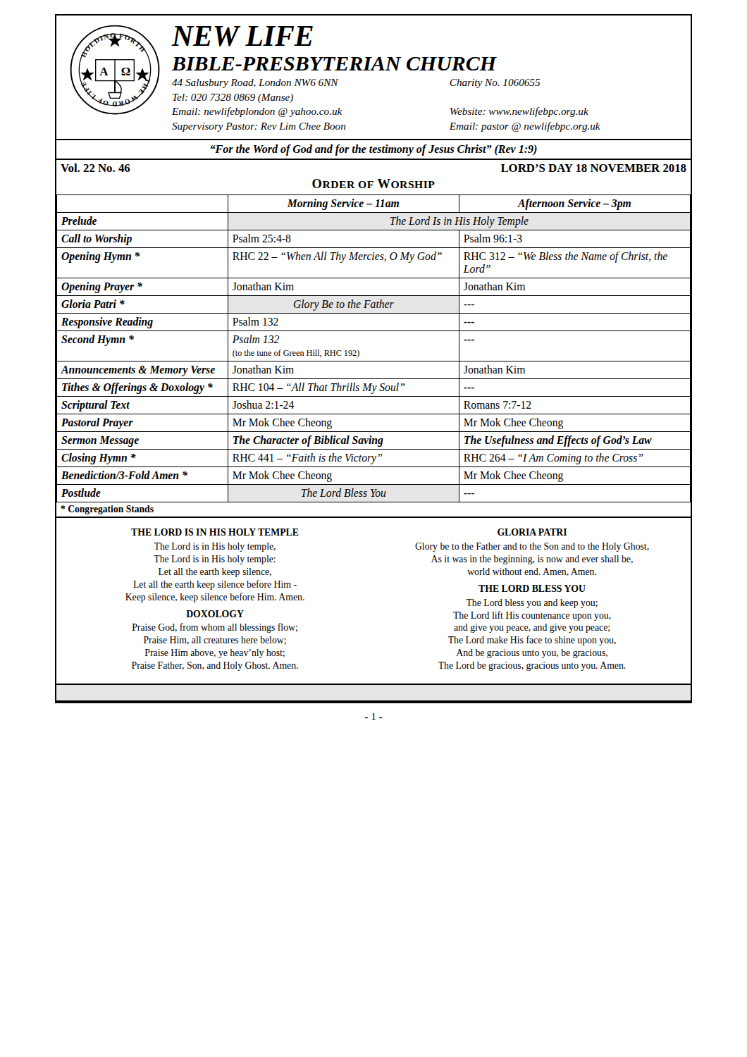HOLDING FORTH THE WORD OF LIFE A Ω
NEW LIFE BIBLE-PRESBYTERIAN CHURCH
| 44 Salusbury Road, London NW6 6NN | Charity No. 1060655 |
| Tel: 020 7328 0869 (Manse) | |
| Email: newlifebplondon @ yahoo.co.uk | Website: www.newlifebpc.org.uk |
| Supervisory Pastor: Rev Lim Chee Boon | Email: pastor @ newlifebpc.org.uk |
“For the Word of God and for the testimony of Jesus Christ” (Rev 1:9)
Vol. 22 No. 46 LORD’S DAY 18 NOVEMBER 2018
ORDER OF WORSHIP
| | Morning Service – 11am | Afternoon Service – 3pm |
| Prelude | The Lord Is in His Holy Temple |
| Call to Worship | Psalm 25:4-8 | Psalm 96:1-3 |
| Opening Hymn * | RHC 22 – “When All Thy Mercies, O My God” | RHC 312 – “We Bless the Name of Christ, the Lord” |
| Opening Prayer * | Jonathan Kim | Jonathan Kim |
| Gloria Patri * | Glory Be to the Father | --- |
| Responsive Reading | Psalm 132 | --- |
| Second Hymn * | Psalm 132 (to the tune of Green Hill, RHC 192) | --- |
| Announcements & Memory Verse | Jonathan Kim | Jonathan Kim |
| Tithes & Offerings & Doxology * | RHC 104 – “All That Thrills My Soul” | --- |
| Scriptural Text | Joshua 2:1-24 | Romans 7:7-12 |
| Pastoral Prayer | Mr Mok Chee Cheong | Mr Mok Chee Cheong |
| Sermon Message | The Character of Biblical Saving | The Usefulness and Effects of God’s Law |
| Closing Hymn * | RHC 441 – “Faith is the Victory” | RHC 264 – “I Am Coming to the Cross” |
| Benediction/3-Fold Amen * | Mr Mok Chee Cheong | Mr Mok Chee Cheong |
| Postlude | The Lord Bless You | --- |
* Congregation Stands
The Lord Is in His Holy Temple
The Lord is in His holy temple,
The Lord is in His holy temple:
Let all the earth keep silence,
Let all the earth keep silence before Him -
Keep silence, keep silence before Him. Amen.
Doxology
Praise God, from whom all blessings flow;
Praise Him, all creatures here below;
Praise Him above, ye heav’nly host;
Praise Father, Son, and Holy Ghost. Amen.
Gloria Patri
Glory be to the Father and to the Son and to the Holy Ghost,
As it was in the beginning, is now and ever shall be,
world without end. Amen, Amen.
The Lord Bless You
The Lord bless you and keep you;
The Lord lift His countenance upon you,
and give you peace, and give you peace;
The Lord make His face to shine upon you,
And be gracious unto you, be gracious,
The Lord be gracious, gracious unto you. Amen.
- 1 -